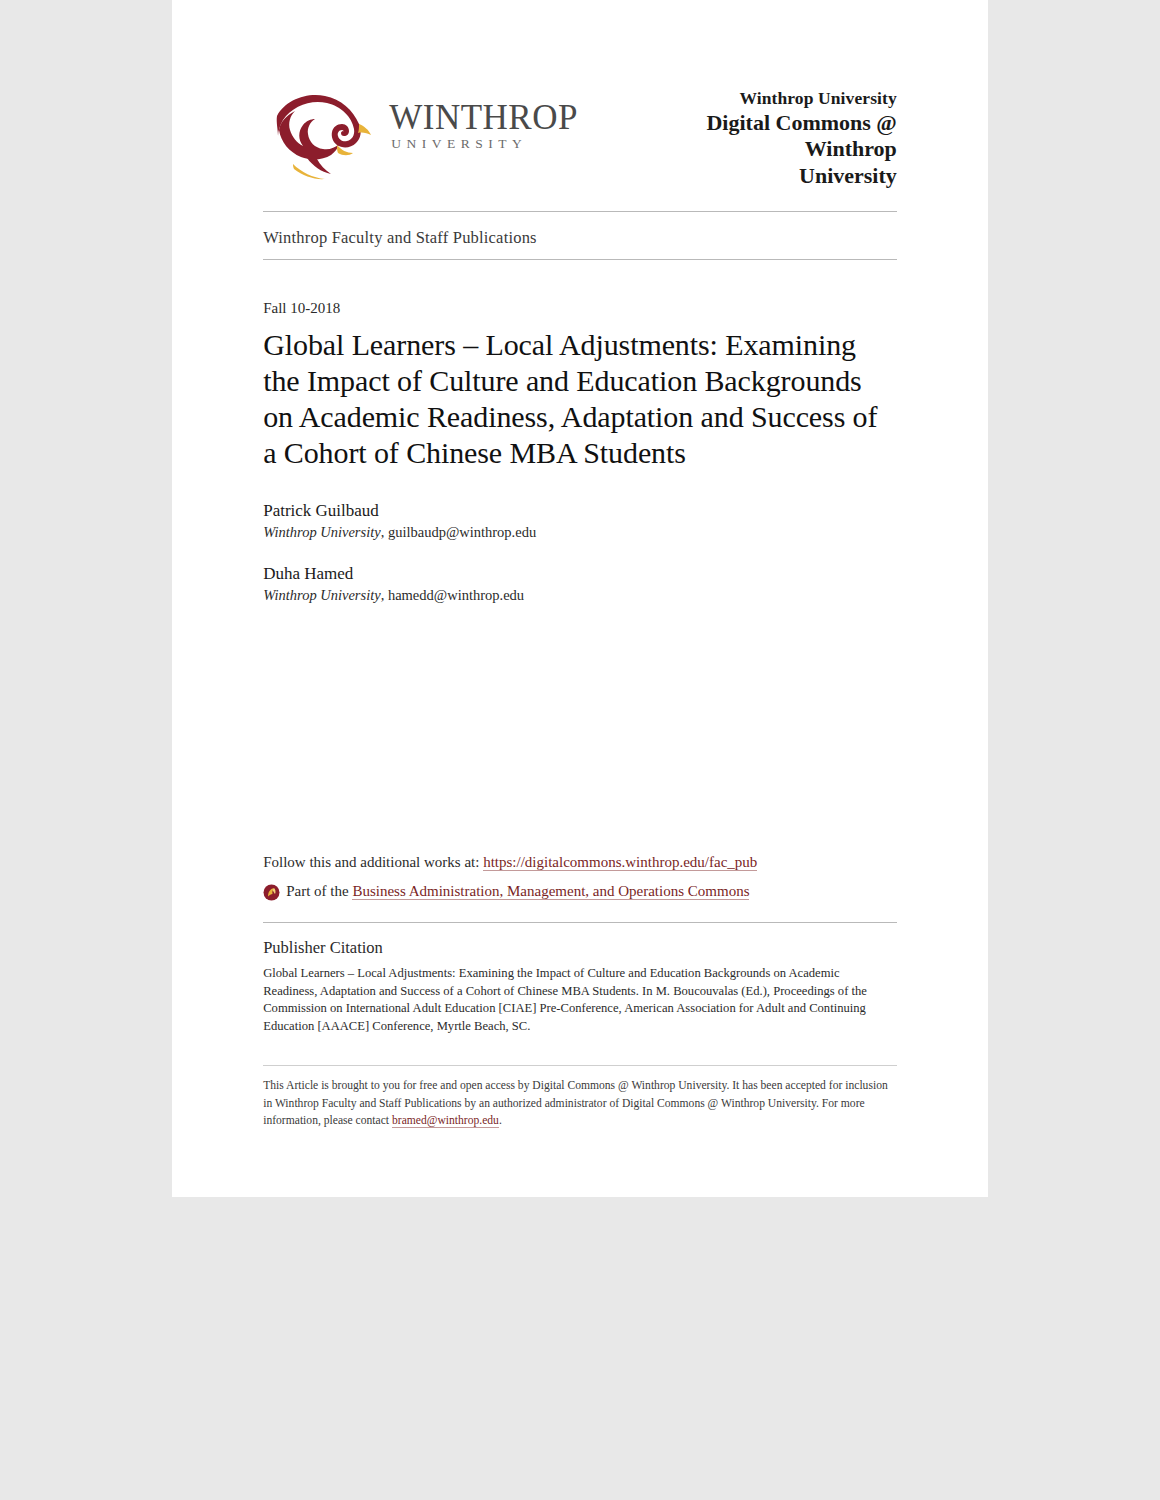WINTHROP UNIVERSITY
Winthrop University
Digital Commons @ Winthrop
University
Winthrop Faculty and Staff Publications
Fall 10-2018
Global Learners – Local Adjustments: Examining the Impact of Culture and Education Backgrounds on Academic Readiness, Adaptation and Success of a Cohort of Chinese MBA Students
Patrick Guilbaud
Winthrop University, guilbaudp@winthrop.edu
Duha Hamed
Winthrop University, hamedd@winthrop.edu
Follow this and additional works at: https://digitalcommons.winthrop.edu/fac_pub
Part of the Business Administration, Management, and Operations Commons
Publisher Citation
Global Learners – Local Adjustments: Examining the Impact of Culture and Education Backgrounds on Academic Readiness, Adaptation and Success of a Cohort of Chinese MBA Students. In M. Boucouvalas (Ed.), Proceedings of the Commission on International Adult Education [CIAE] Pre-Conference, American Association for Adult and Continuing Education [AAACE] Conference, Myrtle Beach, SC.
This Article is brought to you for free and open access by Digital Commons @ Winthrop University. It has been accepted for inclusion in Winthrop Faculty and Staff Publications by an authorized administrator of Digital Commons @ Winthrop University. For more information, please contact bramed@winthrop.edu.